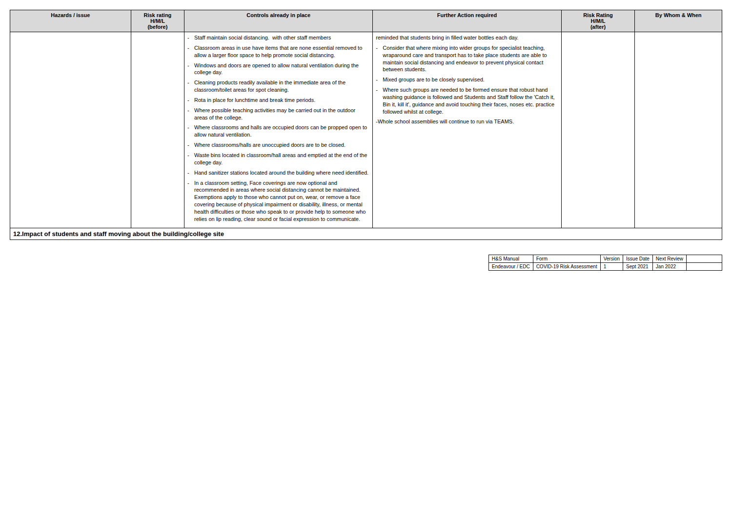| Hazards / issue | Risk rating H/M/L (before) | Controls already in place | Further Action required | Risk Rating H/M/L (after) | By Whom & When |
| --- | --- | --- | --- | --- | --- |
| | | Staff maintain social distancing. with other staff members Classroom areas in use have items that are none essential removed to allow a larger floor space to help promote social distancing. Windows and doors are opened to allow natural ventilation during the college day. Cleaning products readily available in the immediate area of the classroom/toilet areas for spot cleaning. Rota in place for lunchtime and break time periods. Where possible teaching activities may be carried out in the outdoor areas of the college. Where classrooms and halls are occupied doors can be propped open to allow natural ventilation. Where classrooms/halls are unoccupied doors are to be closed. Waste bins located in classroom/hall areas and emptied at the end of the college day. Hand sanitizer stations located around the building where need identified. In a classroom setting, Face coverings are now optional and recommended in areas where social distancing cannot be maintained. Exemptions apply to those who cannot put on, wear, or remove a face covering because of physical impairment or disability, illness, or mental health difficulties or those who speak to or provide help to someone who relies on lip reading, clear sound or facial expression to communicate. | reminded that students bring in filled water bottles each day. Consider that where mixing into wider groups for specialist teaching, wraparound care and transport has to take place students are able to maintain social distancing and endeavor to prevent physical contact between students. Mixed groups are to be closely supervised. Where such groups are needed to be formed ensure that robust hand washing guidance is followed and Students and Staff follow the 'Catch it, Bin it, kill it', guidance and avoid touching their faces, noses etc. practice followed whilst at college. -Whole school assemblies will continue to run via TEAMS. | | |
| 12.Impact of students and staff moving about the building/college site |
| H&S Manual | Form | Version | Issue Date | Next Review | |
| Endeavour / EDC | COVID-19 Risk Assessment | 1 | Sept 2021 | Jan 2022 | |